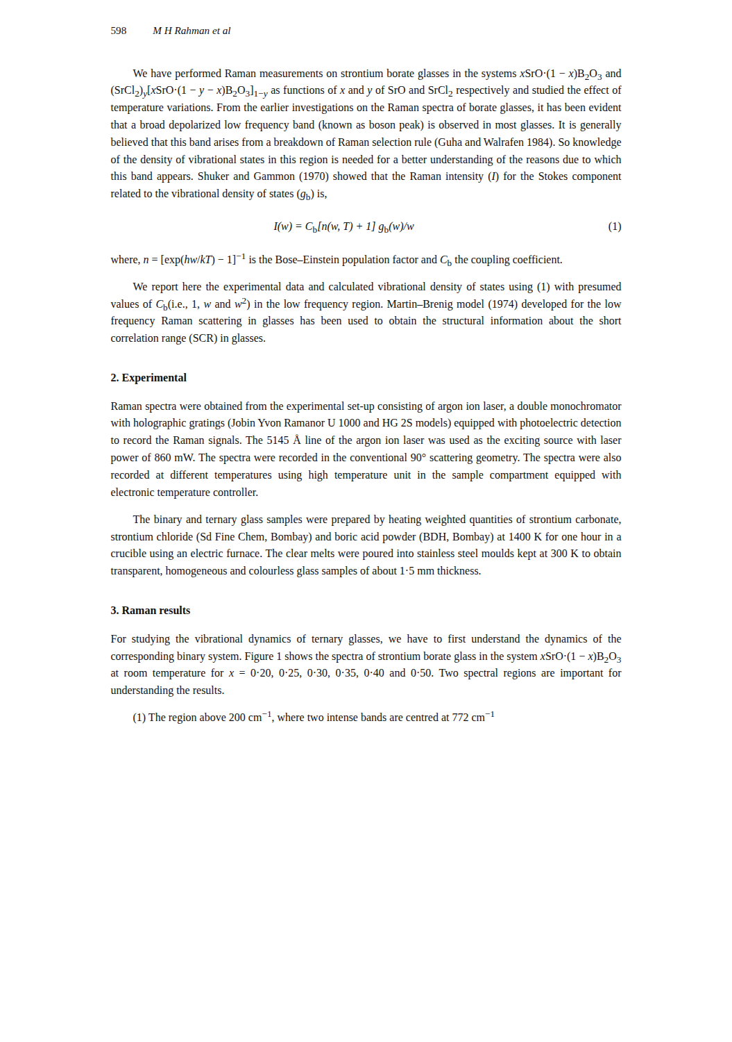598 M H Rahman et al
We have performed Raman measurements on strontium borate glasses in the systems x SrO·(1 − x)B2O3 and (SrCl2)y[x SrO·(1 − y − x)B2O3]1−y as functions of x and y of SrO and SrCl2 respectively and studied the effect of temperature variations. From the earlier investigations on the Raman spectra of borate glasses, it has been evident that a broad depolarized low frequency band (known as boson peak) is observed in most glasses. It is generally believed that this band arises from a breakdown of Raman selection rule (Guha and Walrafen 1984). So knowledge of the density of vibrational states in this region is needed for a better understanding of the reasons due to which this band appears. Shuker and Gammon (1970) showed that the Raman intensity (I) for the Stokes component related to the vibrational density of states (gb) is,
I(w) = Cb[n(w, T) + 1] gb(w)/w (1)
where, n = [exp(hw/kT) − 1]−1 is the Bose–Einstein population factor and Cb the coupling coefficient.
We report here the experimental data and calculated vibrational density of states using (1) with presumed values of Cb(i.e., 1, w and w2) in the low frequency region. Martin–Brenig model (1974) developed for the low frequency Raman scattering in glasses has been used to obtain the structural information about the short correlation range (SCR) in glasses.
2. Experimental
Raman spectra were obtained from the experimental set-up consisting of argon ion laser, a double monochromator with holographic gratings (Jobin Yvon Ramanor U 1000 and HG 2S models) equipped with photoelectric detection to record the Raman signals. The 5145 Å line of the argon ion laser was used as the exciting source with laser power of 860 mW. The spectra were recorded in the conventional 90° scattering geometry. The spectra were also recorded at different temperatures using high temperature unit in the sample compartment equipped with electronic temperature controller.
The binary and ternary glass samples were prepared by heating weighted quantities of strontium carbonate, strontium chloride (Sd Fine Chem, Bombay) and boric acid powder (BDH, Bombay) at 1400 K for one hour in a crucible using an electric furnace. The clear melts were poured into stainless steel moulds kept at 300 K to obtain transparent, homogeneous and colourless glass samples of about 1·5 mm thickness.
3. Raman results
For studying the vibrational dynamics of ternary glasses, we have to first understand the dynamics of the corresponding binary system. Figure 1 shows the spectra of strontium borate glass in the system x SrO·(1 − x)B2O3 at room temperature for x = 0·20, 0·25, 0·30, 0·35, 0·40 and 0·50. Two spectral regions are important for understanding the results.
(1) The region above 200 cm−1, where two intense bands are centred at 772 cm−1